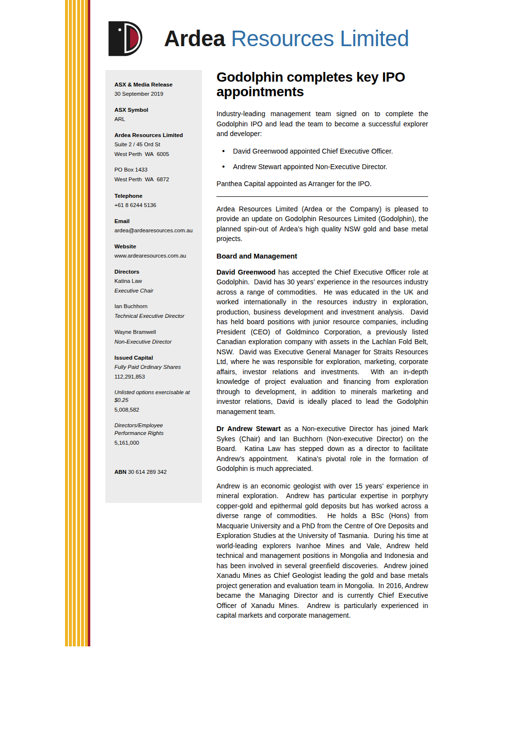Ardea Resources Limited
ASX & Media Release
30 September 2019
ASX Symbol
ARL
Ardea Resources Limited
Suite 2 / 45 Ord St
West Perth WA 6005
PO Box 1433
West Perth WA 6872
Telephone
+61 8 6244 5136
Email
ardea@ardearesources.com.au
Website
www.ardearesources.com.au
Directors
Katina Law
Executive Chair
Ian Buchhorn
Technical Executive Director
Wayne Bramwell
Non-Executive Director
Issued Capital
Fully Paid Ordinary Shares
112,291,853
Unlisted options exercisable at $0.25
5,008,582
Directors/Employee Performance Rights
5,161,000
ABN 30 614 289 342
Godolphin completes key IPO appointments
Industry-leading management team signed on to complete the Godolphin IPO and lead the team to become a successful explorer and developer:
David Greenwood appointed Chief Executive Officer.
Andrew Stewart appointed Non-Executive Director.
Panthea Capital appointed as Arranger for the IPO.
Ardea Resources Limited (Ardea or the Company) is pleased to provide an update on Godolphin Resources Limited (Godolphin), the planned spin-out of Ardea’s high quality NSW gold and base metal projects.
Board and Management
David Greenwood has accepted the Chief Executive Officer role at Godolphin. David has 30 years’ experience in the resources industry across a range of commodities. He was educated in the UK and worked internationally in the resources industry in exploration, production, business development and investment analysis. David has held board positions with junior resource companies, including President (CEO) of Goldminco Corporation, a previously listed Canadian exploration company with assets in the Lachlan Fold Belt, NSW. David was Executive General Manager for Straits Resources Ltd, where he was responsible for exploration, marketing, corporate affairs, investor relations and investments. With an in-depth knowledge of project evaluation and financing from exploration through to development, in addition to minerals marketing and investor relations, David is ideally placed to lead the Godolphin management team.
Dr Andrew Stewart as a Non-executive Director has joined Mark Sykes (Chair) and Ian Buchhorn (Non-executive Director) on the Board. Katina Law has stepped down as a director to facilitate Andrew’s appointment. Katina’s pivotal role in the formation of Godolphin is much appreciated.
Andrew is an economic geologist with over 15 years’ experience in mineral exploration. Andrew has particular expertise in porphyry copper-gold and epithermal gold deposits but has worked across a diverse range of commodities. He holds a BSc (Hons) from Macquarie University and a PhD from the Centre of Ore Deposits and Exploration Studies at the University of Tasmania. During his time at world-leading explorers Ivanhoe Mines and Vale, Andrew held technical and management positions in Mongolia and Indonesia and has been involved in several greenfield discoveries. Andrew joined Xanadu Mines as Chief Geologist leading the gold and base metals project generation and evaluation team in Mongolia. In 2016, Andrew became the Managing Director and is currently Chief Executive Officer of Xanadu Mines. Andrew is particularly experienced in capital markets and corporate management.